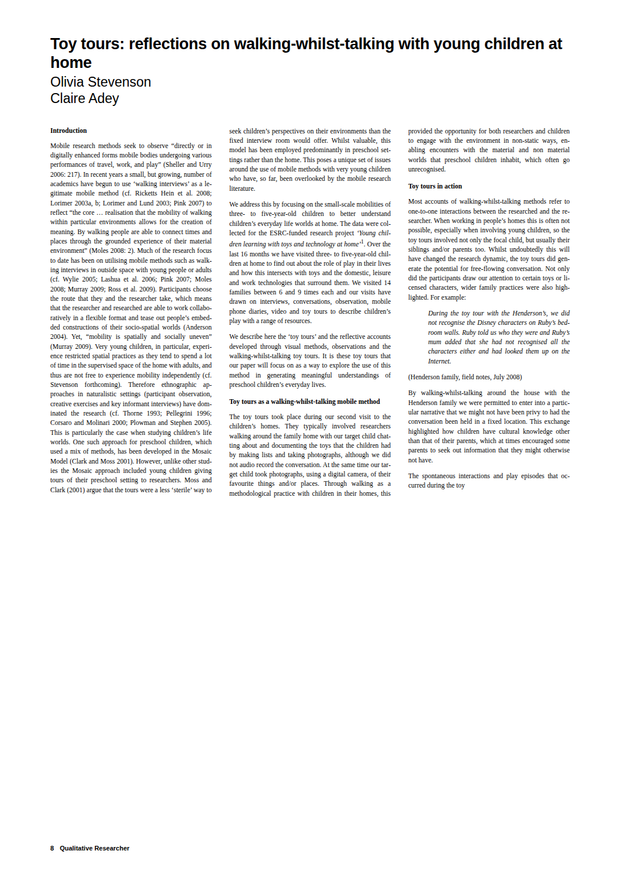Toy tours: reflections on walking-whilst-talking with young children at home
Olivia Stevenson Claire Adey
Introduction
Mobile research methods seek to observe “directly or in digitally enhanced forms mobile bodies undergoing various performances of travel, work, and play” (Sheller and Urry 2006: 217). In recent years a small, but growing, number of academics have begun to use ‘walking interviews’ as a legitimate mobile method (cf. Ricketts Hein et al. 2008; Lorimer 2003a, b; Lorimer and Lund 2003; Pink 2007) to reflect “the core … realisation that the mobility of walking within particular environments allows for the creation of meaning. By walking people are able to connect times and places through the grounded experience of their material environment” (Moles 2008: 2). Much of the research focus to date has been on utilising mobile methods such as walking interviews in outside space with young people or adults (cf. Wylie 2005; Lashua et al. 2006; Pink 2007; Moles 2008; Murray 2009; Ross et al. 2009). Participants choose the route that they and the researcher take, which means that the researcher and researched are able to work collaboratively in a flexible format and tease out people’s embedded constructions of their socio-spatial worlds (Anderson 2004). Yet, “mobility is spatially and socially uneven” (Murray 2009). Very young children, in particular, experience restricted spatial practices as they tend to spend a lot of time in the supervised space of the home with adults, and thus are not free to experience mobility independently (cf. Stevenson forthcoming). Therefore ethnographic approaches in naturalistic settings (participant observation, creative exercises and key informant interviews) have dominated the research (cf. Thorne 1993; Pellegrini 1996; Corsaro and Molinari 2000; Plowman and Stephen 2005). This is particularly the case when studying children’s life worlds. One such approach for preschool children, which used a mix of methods, has been developed in the Mosaic Model (Clark and Moss 2001). However, unlike other studies the Mosaic approach included young children giving tours of their preschool setting to researchers. Moss and Clark (2001) argue that the tours were a less ‘sterile’ way to seek children’s perspectives on their environments than the fixed interview room would offer. Whilst valuable, this model has been employed predominantly in preschool settings rather than the home. This poses a unique set of issues around the use of mobile methods with very young children who have, so far, been overlooked by the mobile research literature.
We address this by focusing on the small-scale mobilities of three- to five-year-old children to better understand children’s everyday life worlds at home. The data were collected for the ESRC-funded research project ‘Young children learning with toys and technology at home’1. Over the last 16 months we have visited three- to five-year-old children at home to find out about the role of play in their lives and how this intersects with toys and the domestic, leisure and work technologies that surround them. We visited 14 families between 6 and 9 times each and our visits have drawn on interviews, conversations, observation, mobile phone diaries, video and toy tours to describe children’s play with a range of resources.
We describe here the ‘toy tours’ and the reflective accounts developed through visual methods, observations and the walking-whilst-talking toy tours. It is these toy tours that our paper will focus on as a way to explore the use of this method in generating meaningful understandings of preschool children’s everyday lives.
Toy tours as a walking-whilst-talking mobile method
The toy tours took place during our second visit to the children’s homes. They typically involved researchers walking around the family home with our target child chatting about and documenting the toys that the children had by making lists and taking photographs, although we did not audio record the conversation. At the same time our target child took photographs, using a digital camera, of their favourite things and/or places. Through walking as a methodological practice with children in their homes, this provided the opportunity for both researchers and children to engage with the environment in non-static ways, enabling encounters with the material and non material worlds that preschool children inhabit, which often go unrecognised.
Toy tours in action
Most accounts of walking-whilst-talking methods refer to one-to-one interactions between the researched and the researcher. When working in people’s homes this is often not possible, especially when involving young children, so the toy tours involved not only the focal child, but usually their siblings and/or parents too. Whilst undoubtedly this will have changed the research dynamic, the toy tours did generate the potential for free-flowing conversation. Not only did the participants draw our attention to certain toys or licensed characters, wider family practices were also highlighted. For example:
During the toy tour with the Henderson’s, we did not recognise the Disney characters on Ruby’s bedroom walls. Ruby told us who they were and Ruby’s mum added that she had not recognised all the characters either and had looked them up on the Internet.
(Henderson family, field notes, July 2008)
By walking-whilst-talking around the house with the Henderson family we were permitted to enter into a particular narrative that we might not have been privy to had the conversation been held in a fixed location. This exchange highlighted how children have cultural knowledge other than that of their parents, which at times encouraged some parents to seek out information that they might otherwise not have.
The spontaneous interactions and play episodes that occurred during the toy
8 Qualitative Researcher